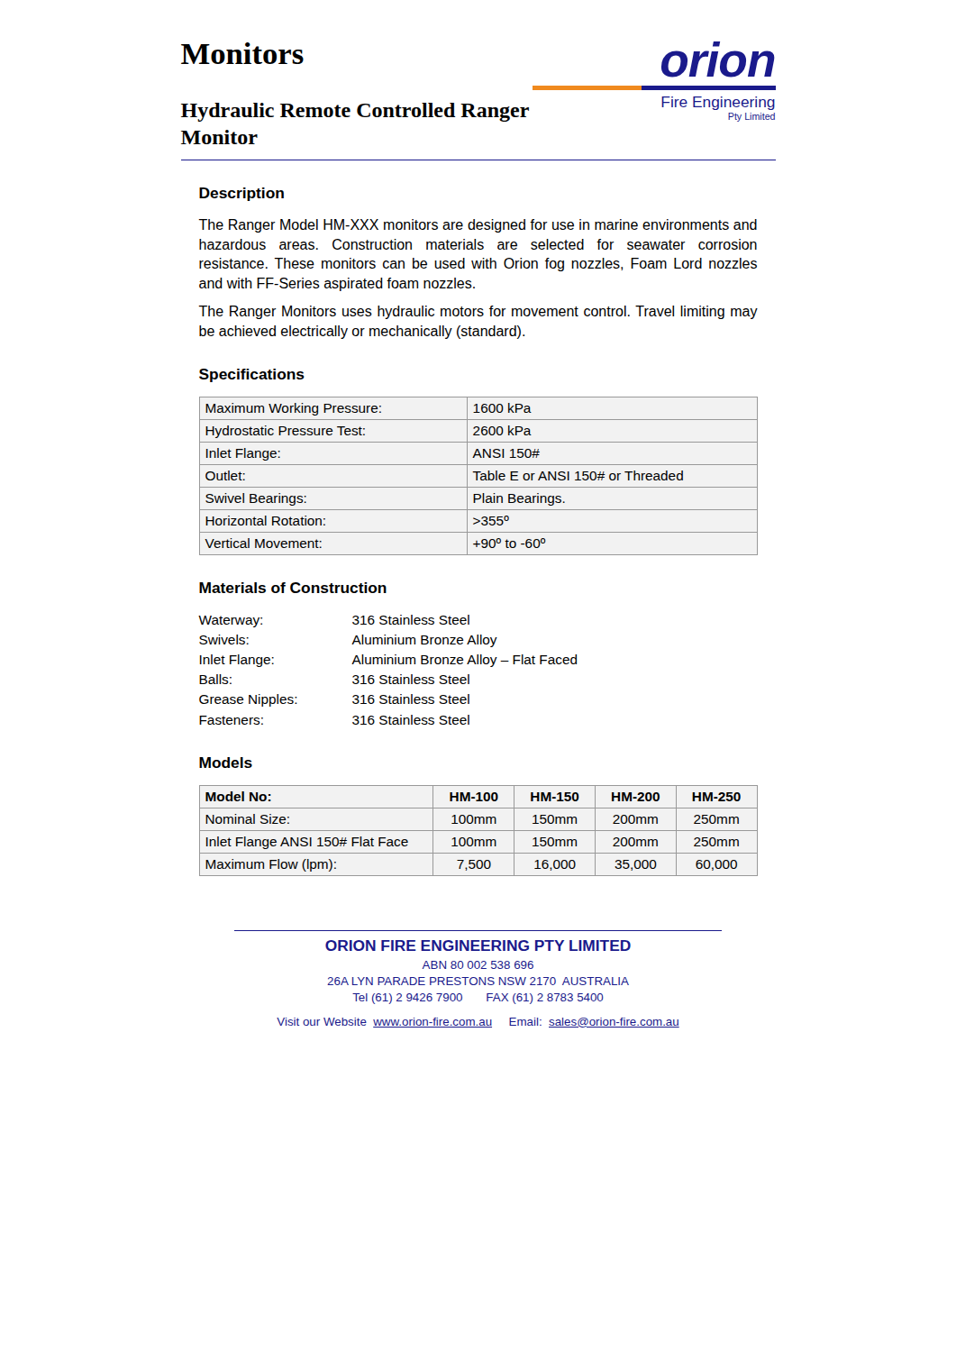orion
Fire Engineering
Pty Limited
Monitors
Hydraulic Remote Controlled Ranger Monitor
Description
The Ranger Model HM-XXX monitors are designed for use in marine environments and hazardous areas. Construction materials are selected for seawater corrosion resistance. These monitors can be used with Orion fog nozzles, Foam Lord nozzles and with FF-Series aspirated foam nozzles.
The Ranger Monitors uses hydraulic motors for movement control. Travel limiting may be achieved electrically or mechanically (standard).
Specifications
| Maximum Working Pressure: | 1600 kPa |
| Hydrostatic Pressure Test: | 2600 kPa |
| Inlet Flange: | ANSI 150# |
| Outlet: | Table E or ANSI 150# or Threaded |
| Swivel Bearings: | Plain Bearings. |
| Horizontal Rotation: | >355º |
| Vertical Movement: | +90º to -60º |
Materials of Construction
| Waterway: | 316 Stainless Steel |
| Swivels: | Aluminium Bronze Alloy |
| Inlet Flange: | Aluminium Bronze Alloy – Flat Faced |
| Balls: | 316 Stainless Steel |
| Grease Nipples: | 316 Stainless Steel |
| Fasteners: | 316 Stainless Steel |
Models
| Model No: | HM-100 | HM-150 | HM-200 | HM-250 |
| --- | --- | --- | --- | --- |
| Nominal Size: | 100mm | 150mm | 200mm | 250mm |
| Inlet Flange ANSI 150# Flat Face | 100mm | 150mm | 200mm | 250mm |
| Maximum Flow (lpm): | 7,500 | 16,000 | 35,000 | 60,000 |
ORION FIRE ENGINEERING PTY LIMITED
ABN 80 002 538 696
26A LYN PARADE PRESTONS NSW 2170 AUSTRALIA
Tel (61) 2 9426 7900 FAX (61) 2 8783 5400
Visit our Website www.orion-fire.com.au Email: sales@orion-fire.com.au